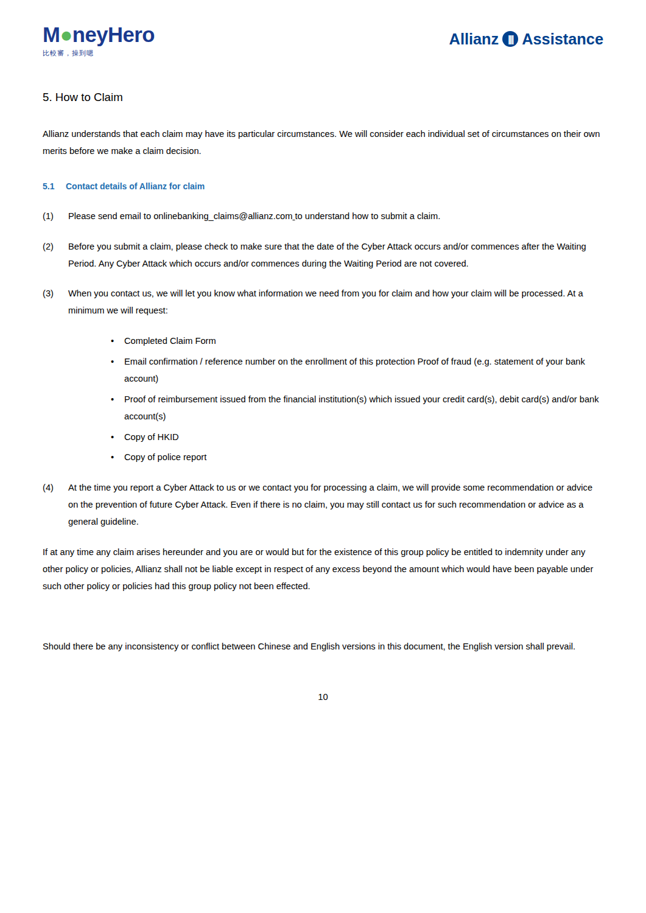M●neyHero
比較審，操到嗯
Allianz ||| Assistance
5. How to Claim
Allianz understands that each claim may have its particular circumstances. We will consider each individual set of circumstances on their own merits before we make a claim decision.
5.1 Contact details of Allianz for claim
(1) Please send email to onlinebanking_claims@allianz.com to understand how to submit a claim.
(2) Before you submit a claim, please check to make sure that the date of the Cyber Attack occurs and/or commences after the Waiting Period. Any Cyber Attack which occurs and/or commences during the Waiting Period are not covered.
(3) When you contact us, we will let you know what information we need from you for claim and how your claim will be processed. At a minimum we will request:
Completed Claim Form
Email confirmation / reference number on the enrollment of this protection Proof of fraud (e.g. statement of your bank account)
Proof of reimbursement issued from the financial institution(s) which issued your credit card(s), debit card(s) and/or bank account(s)
Copy of HKID
Copy of police report
(4) At the time you report a Cyber Attack to us or we contact you for processing a claim, we will provide some recommendation or advice on the prevention of future Cyber Attack. Even if there is no claim, you may still contact us for such recommendation or advice as a general guideline.
If at any time any claim arises hereunder and you are or would but for the existence of this group policy be entitled to indemnity under any other policy or policies, Allianz shall not be liable except in respect of any excess beyond the amount which would have been payable under such other policy or policies had this group policy not been effected.
Should there be any inconsistency or conflict between Chinese and English versions in this document, the English version shall prevail.
10